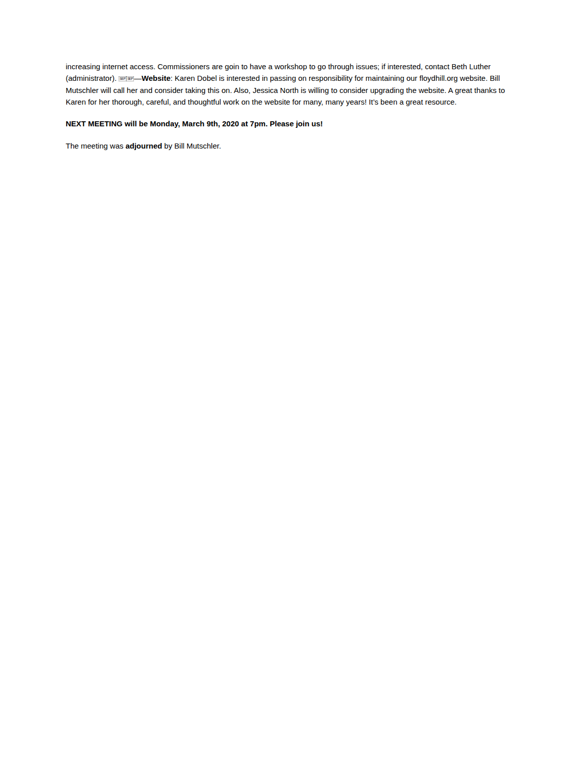increasing internet access. Commissioners are goin to have a workshop to go through issues; if interested, contact Beth Luther (administrator). SEP SEP—Website: Karen Dobel is interested in passing on responsibility for maintaining our floydhill.org website. Bill Mutschler will call her and consider taking this on. Also, Jessica North is willing to consider upgrading the website. A great thanks to Karen for her thorough, careful, and thoughtful work on the website for many, many years! It’s been a great resource.
NEXT MEETING will be Monday, March 9th, 2020 at 7pm. Please join us!
The meeting was adjourned by Bill Mutschler.